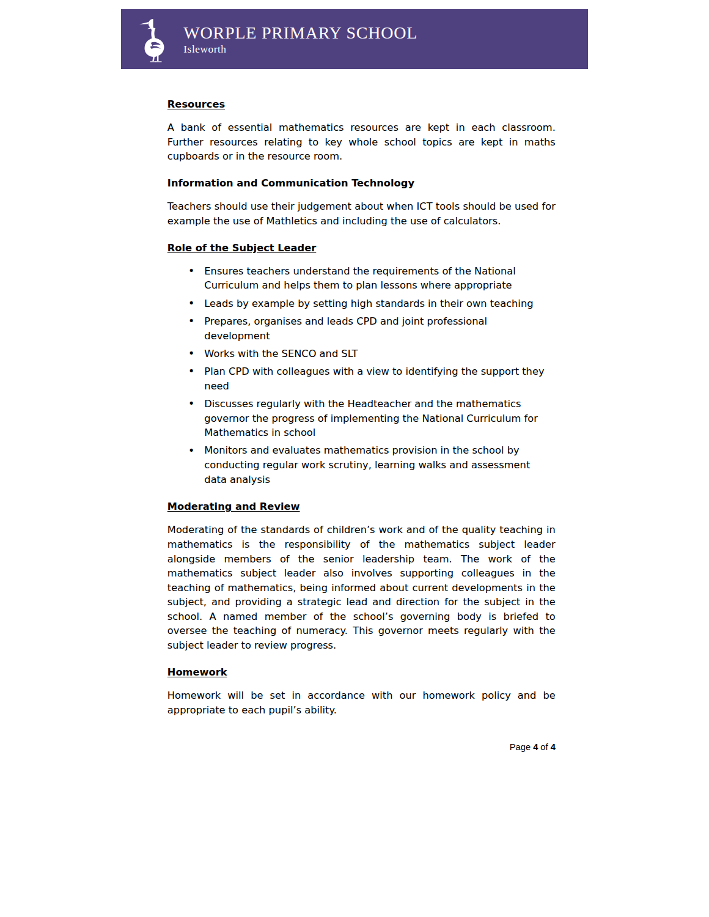Worple Primary School
Isleworth
Resources
A bank of essential mathematics resources are kept in each classroom. Further resources relating to key whole school topics are kept in maths cupboards or in the resource room.
Information and Communication Technology
Teachers should use their judgement about when ICT tools should be used for example the use of Mathletics and including the use of calculators.
Role of the Subject Leader
Ensures teachers understand the requirements of the National Curriculum and helps them to plan lessons where appropriate
Leads by example by setting high standards in their own teaching
Prepares, organises and leads CPD and joint professional development
Works with the SENCO and SLT
Plan CPD with colleagues with a view to identifying the support they need
Discusses regularly with the Headteacher and the mathematics governor the progress of implementing the National Curriculum for Mathematics in school
Monitors and evaluates mathematics provision in the school by conducting regular work scrutiny, learning walks and assessment data analysis
Moderating and Review
Moderating of the standards of children’s work and of the quality teaching in mathematics is the responsibility of the mathematics subject leader alongside members of the senior leadership team. The work of the mathematics subject leader also involves supporting colleagues in the teaching of mathematics, being informed about current developments in the subject, and providing a strategic lead and direction for the subject in the school. A named member of the school’s governing body is briefed to oversee the teaching of numeracy. This governor meets regularly with the subject leader to review progress.
Homework
Homework will be set in accordance with our homework policy and be appropriate to each pupil’s ability.
Page 4 of 4